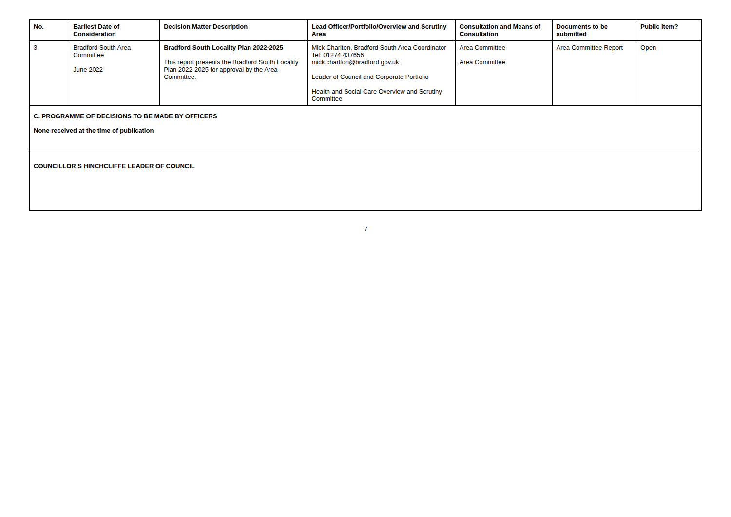| No. | Earliest Date of Consideration | Decision Matter Description | Lead Officer/Portfolio/Overview and Scrutiny Area | Consultation and Means of Consultation | Documents to be submitted | Public Item? |
| --- | --- | --- | --- | --- | --- | --- |
| 3. | Bradford South Area Committee June 2022 | Bradford South Locality Plan 2022-2025 This report presents the Bradford South Locality Plan 2022-2025 for approval by the Area Committee. | Mick Charlton, Bradford South Area Coordinator Tel: 01274 437656 mick.charlton@bradford.gov.uk Leader of Council and Corporate Portfolio Health and Social Care Overview and Scrutiny Committee | Area Committee Area Committee | Area Committee Report | Open |
| C. PROGRAMME OF DECISIONS TO BE MADE BY OFFICERS None received at the time of publication |
| COUNCILLOR S HINCHCLIFFE LEADER OF COUNCIL |
7